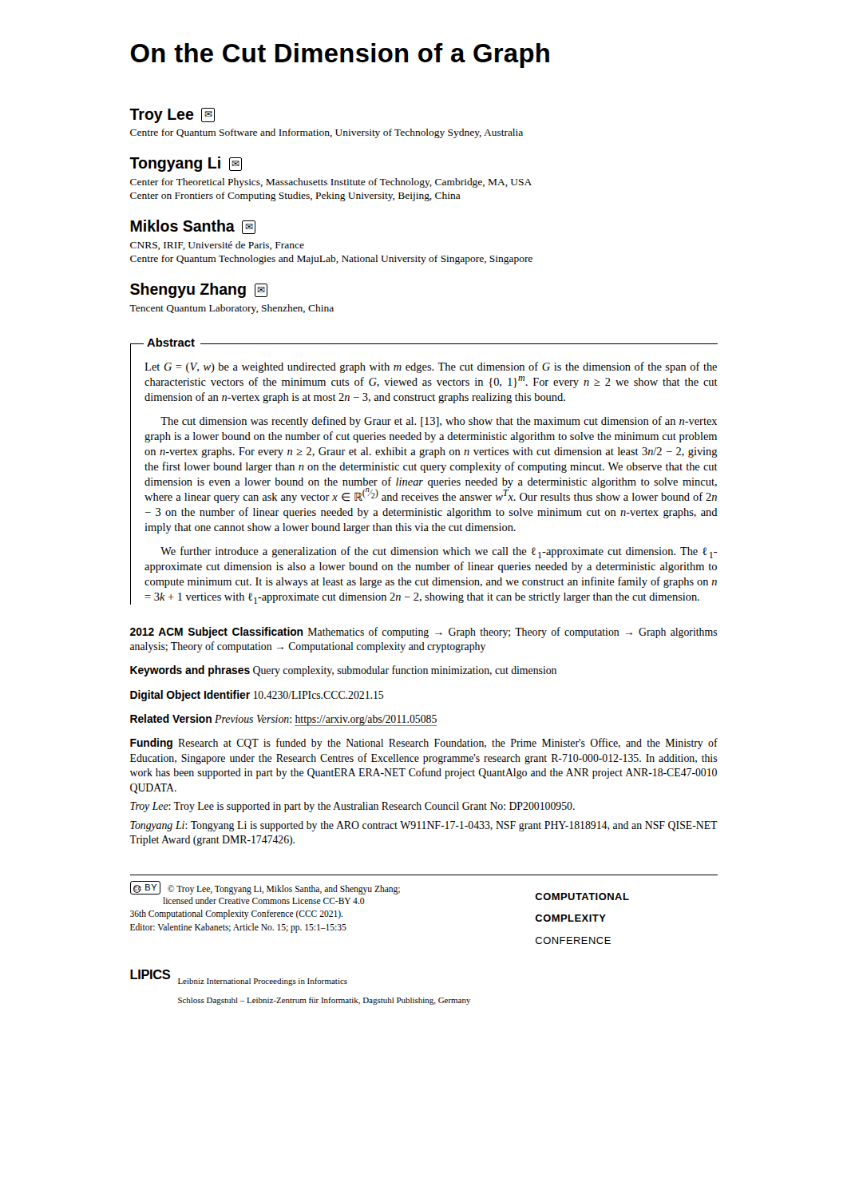On the Cut Dimension of a Graph
Troy Lee ✉
Centre for Quantum Software and Information, University of Technology Sydney, Australia
Tongyang Li ✉
Center for Theoretical Physics, Massachusetts Institute of Technology, Cambridge, MA, USA
Center on Frontiers of Computing Studies, Peking University, Beijing, China
Miklos Santha ✉
CNRS, IRIF, Université de Paris, France
Centre for Quantum Technologies and MajuLab, National University of Singapore, Singapore
Shengyu Zhang ✉
Tencent Quantum Laboratory, Shenzhen, China
Abstract
Let G = (V, w) be a weighted undirected graph with m edges. The cut dimension of G is the dimension of the span of the characteristic vectors of the minimum cuts of G, viewed as vectors in {0, 1}m. For every n ≥ 2 we show that the cut dimension of an n-vertex graph is at most 2n − 3, and construct graphs realizing this bound.
The cut dimension was recently defined by Graur et al. [13], who show that the maximum cut dimension of an n-vertex graph is a lower bound on the number of cut queries needed by a deterministic algorithm to solve the minimum cut problem on n-vertex graphs. For every n ≥ 2, Graur et al. exhibit a graph on n vertices with cut dimension at least 3n/2 − 2, giving the first lower bound larger than n on the deterministic cut query complexity of computing mincut. We observe that the cut dimension is even a lower bound on the number of linear queries needed by a deterministic algorithm to solve mincut, where a linear query can ask any vector x ∈ ℝ(n⁄2) and receives the answer wTx. Our results thus show a lower bound of 2n − 3 on the number of linear queries needed by a deterministic algorithm to solve minimum cut on n-vertex graphs, and imply that one cannot show a lower bound larger than this via the cut dimension.
We further introduce a generalization of the cut dimension which we call the ℓ1-approximate cut dimension. The ℓ1-approximate cut dimension is also a lower bound on the number of linear queries needed by a deterministic algorithm to compute minimum cut. It is always at least as large as the cut dimension, and we construct an infinite family of graphs on n = 3k + 1 vertices with ℓ1-approximate cut dimension 2n − 2, showing that it can be strictly larger than the cut dimension.
2012 ACM Subject Classification Mathematics of computing → Graph theory; Theory of computation → Graph algorithms analysis; Theory of computation → Computational complexity and cryptography
Keywords and phrases Query complexity, submodular function minimization, cut dimension
Digital Object Identifier 10.4230/LIPIcs.CCC.2021.15
Related Version Previous Version: https://arxiv.org/abs/2011.05085
Funding Research at CQT is funded by the National Research Foundation, the Prime Minister's Office, and the Ministry of Education, Singapore under the Research Centres of Excellence programme's research grant R-710-000-012-135. In addition, this work has been supported in part by the QuantERA ERA-NET Cofund project QuantAlgo and the ANR project ANR-18-CE47-0010 QUDATA.
Troy Lee: Troy Lee is supported in part by the Australian Research Council Grant No: DP200100950.
Tongyang Li: Tongyang Li is supported by the ARO contract W911NF-17-1-0433, NSF grant PHY-1818914, and an NSF QISE-NET Triplet Award (grant DMR-1747426).
cc BY © Troy Lee, Tongyang Li, Miklos Santha, and Shengyu Zhang;
licensed under Creative Commons License CC-BY 4.0
36th Computational Complexity Conference (CCC 2021).
Editor: Valentine Kabanets; Article No. 15; pp. 15:1–15:35
COMPUTATIONAL
COMPLEXITY
CONFERENCE
LIPICS
Leibniz International Proceedings in Informatics
Schloss Dagstuhl – Leibniz-Zentrum für Informatik, Dagstuhl Publishing, Germany